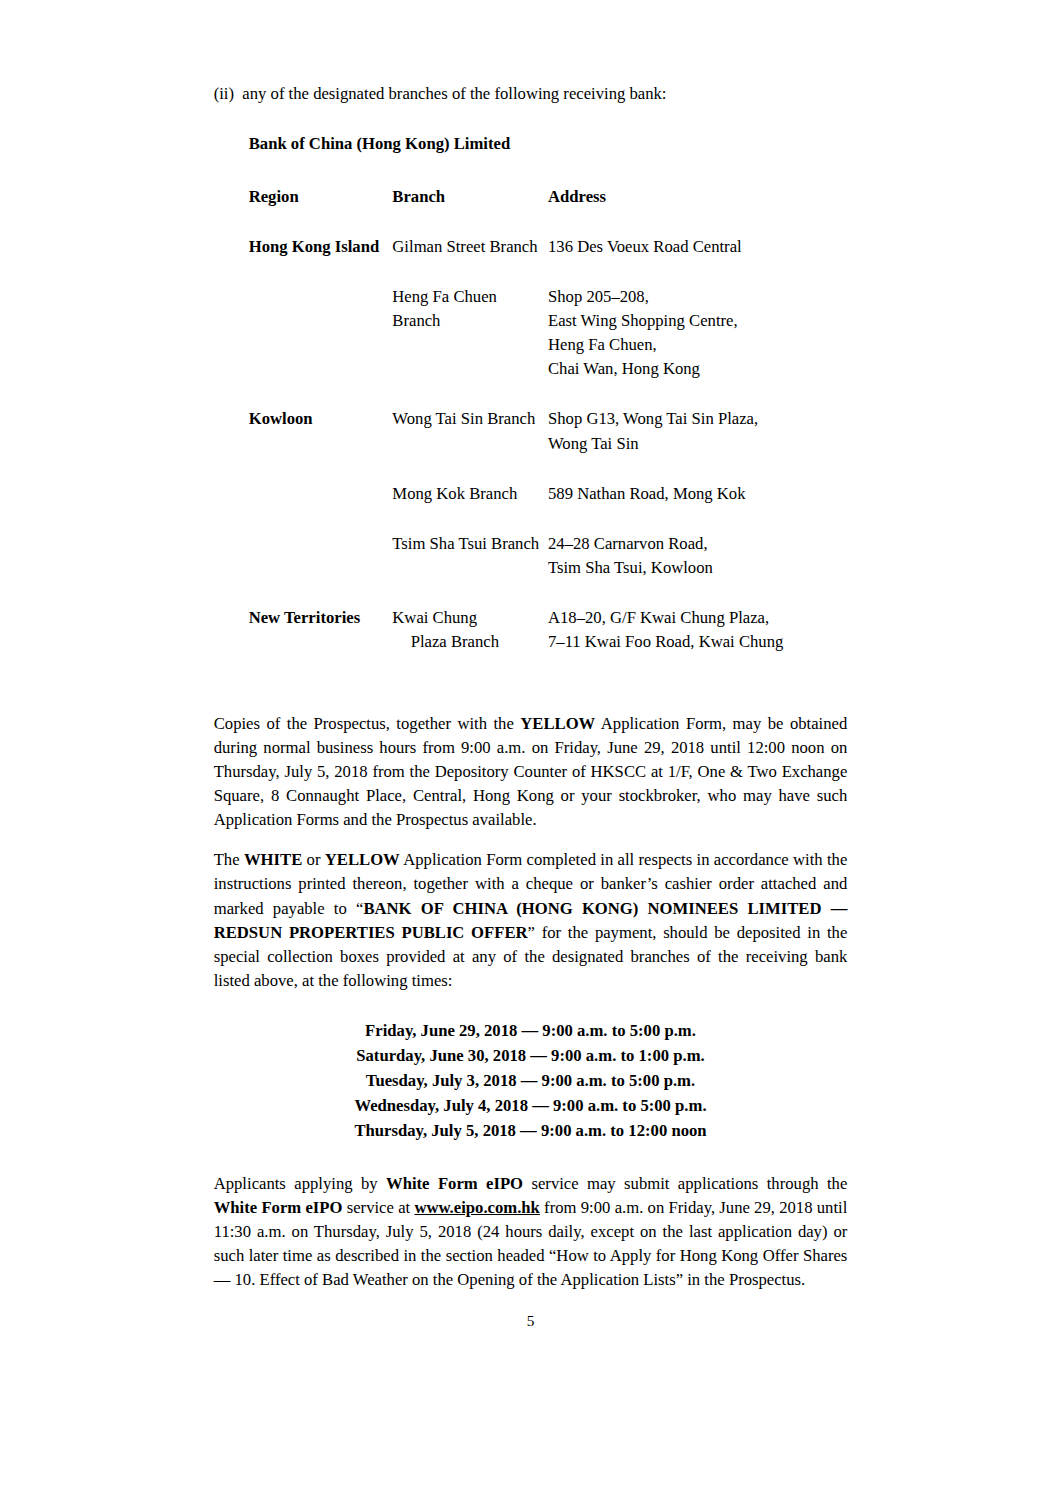(ii) any of the designated branches of the following receiving bank:
Bank of China (Hong Kong) Limited
| Region | Branch | Address |
| --- | --- | --- |
| Hong Kong Island | Gilman Street Branch | 136 Des Voeux Road Central |
| | Heng Fa Chuen Branch | Shop 205–208, East Wing Shopping Centre, Heng Fa Chuen, Chai Wan, Hong Kong |
| Kowloon | Wong Tai Sin Branch | Shop G13, Wong Tai Sin Plaza, Wong Tai Sin |
| | Mong Kok Branch | 589 Nathan Road, Mong Kok |
| | Tsim Sha Tsui Branch | 24–28 Carnarvon Road, Tsim Sha Tsui, Kowloon |
| New Territories | Kwai Chung Plaza Branch | A18–20, G/F Kwai Chung Plaza, 7–11 Kwai Foo Road, Kwai Chung |
Copies of the Prospectus, together with the YELLOW Application Form, may be obtained during normal business hours from 9:00 a.m. on Friday, June 29, 2018 until 12:00 noon on Thursday, July 5, 2018 from the Depository Counter of HKSCC at 1/F, One & Two Exchange Square, 8 Connaught Place, Central, Hong Kong or your stockbroker, who may have such Application Forms and the Prospectus available.
The WHITE or YELLOW Application Form completed in all respects in accordance with the instructions printed thereon, together with a cheque or banker’s cashier order attached and marked payable to “BANK OF CHINA (HONG KONG) NOMINEES LIMITED — REDSUN PROPERTIES PUBLIC OFFER” for the payment, should be deposited in the special collection boxes provided at any of the designated branches of the receiving bank listed above, at the following times:
Friday, June 29, 2018 — 9:00 a.m. to 5:00 p.m.
Saturday, June 30, 2018 — 9:00 a.m. to 1:00 p.m.
Tuesday, July 3, 2018 — 9:00 a.m. to 5:00 p.m.
Wednesday, July 4, 2018 — 9:00 a.m. to 5:00 p.m.
Thursday, July 5, 2018 — 9:00 a.m. to 12:00 noon
Applicants applying by White Form eIPO service may submit applications through the White Form eIPO service at www.eipo.com.hk from 9:00 a.m. on Friday, June 29, 2018 until 11:30 a.m. on Thursday, July 5, 2018 (24 hours daily, except on the last application day) or such later time as described in the section headed “How to Apply for Hong Kong Offer Shares — 10. Effect of Bad Weather on the Opening of the Application Lists” in the Prospectus.
5